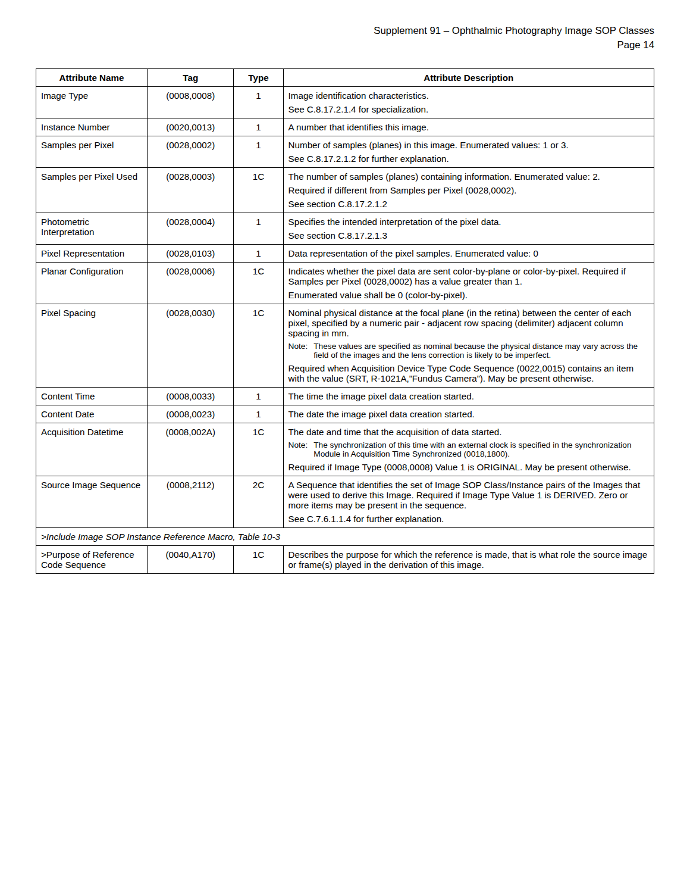Supplement 91 – Ophthalmic Photography Image SOP Classes
Page 14
| Attribute Name | Tag | Type | Attribute Description |
| --- | --- | --- | --- |
| Image Type | (0008,0008) | 1 | Image identification characteristics. See C.8.17.2.1.4 for specialization. |
| Instance Number | (0020,0013) | 1 | A number that identifies this image. |
| Samples per Pixel | (0028,0002) | 1 | Number of samples (planes) in this image. Enumerated values: 1 or 3. See C.8.17.2.1.2 for further explanation. |
| Samples per Pixel Used | (0028,0003) | 1C | The number of samples (planes) containing information. Enumerated value: 2. Required if different from Samples per Pixel (0028,0002). See section C.8.17.2.1.2 |
| Photometric Interpretation | (0028,0004) | 1 | Specifies the intended interpretation of the pixel data. See section C.8.17.2.1.3 |
| Pixel Representation | (0028,0103) | 1 | Data representation of the pixel samples. Enumerated value: 0 |
| Planar Configuration | (0028,0006) | 1C | Indicates whether the pixel data are sent color-by-plane or color-by-pixel. Required if Samples per Pixel (0028,0002) has a value greater than 1. Enumerated value shall be 0 (color-by-pixel). |
| Pixel Spacing | (0028,0030) | 1C | Nominal physical distance at the focal plane (in the retina) between the center of each pixel, specified by a numeric pair - adjacent row spacing (delimiter) adjacent column spacing in mm. Note: These values are specified as nominal because the physical distance may vary across the field of the images and the lens correction is likely to be imperfect. Required when Acquisition Device Type Code Sequence (0022,0015) contains an item with the value (SRT, R-1021A,”Fundus Camera”). May be present otherwise. |
| Content Time | (0008,0033) | 1 | The time the image pixel data creation started. |
| Content Date | (0008,0023) | 1 | The date the image pixel data creation started. |
| Acquisition Datetime | (0008,002A) | 1C | The date and time that the acquisition of data started. Note: The synchronization of this time with an external clock is specified in the synchronization Module in Acquisition Time Synchronized (0018,1800). Required if Image Type (0008,0008) Value 1 is ORIGINAL. May be present otherwise. |
| Source Image Sequence | (0008,2112) | 2C | A Sequence that identifies the set of Image SOP Class/Instance pairs of the Images that were used to derive this Image. Required if Image Type Value 1 is DERIVED. Zero or more items may be present in the sequence. See C.7.6.1.1.4 for further explanation. |
| >Include Image SOP Instance Reference Macro, Table 10-3 |
| >Purpose of Reference Code Sequence | (0040,A170) | 1C | Describes the purpose for which the reference is made, that is what role the source image or frame(s) played in the derivation of this image. |